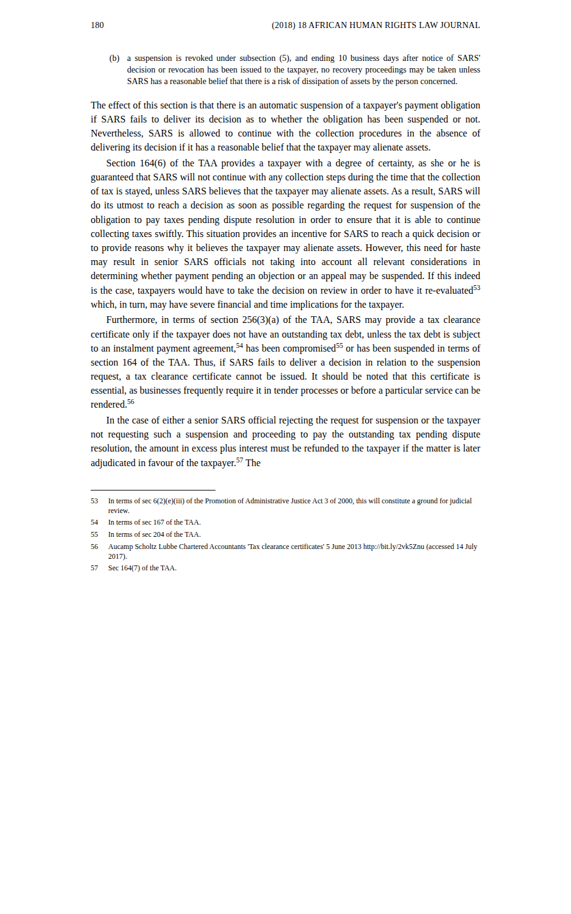180 (2018) 18 African Human Rights Law Journal
(b) a suspension is revoked under subsection (5), and ending 10 business days after notice of SARS' decision or revocation has been issued to the taxpayer, no recovery proceedings may be taken unless SARS has a reasonable belief that there is a risk of dissipation of assets by the person concerned.
The effect of this section is that there is an automatic suspension of a taxpayer's payment obligation if SARS fails to deliver its decision as to whether the obligation has been suspended or not. Nevertheless, SARS is allowed to continue with the collection procedures in the absence of delivering its decision if it has a reasonable belief that the taxpayer may alienate assets.
Section 164(6) of the TAA provides a taxpayer with a degree of certainty, as she or he is guaranteed that SARS will not continue with any collection steps during the time that the collection of tax is stayed, unless SARS believes that the taxpayer may alienate assets. As a result, SARS will do its utmost to reach a decision as soon as possible regarding the request for suspension of the obligation to pay taxes pending dispute resolution in order to ensure that it is able to continue collecting taxes swiftly. This situation provides an incentive for SARS to reach a quick decision or to provide reasons why it believes the taxpayer may alienate assets. However, this need for haste may result in senior SARS officials not taking into account all relevant considerations in determining whether payment pending an objection or an appeal may be suspended. If this indeed is the case, taxpayers would have to take the decision on review in order to have it re-evaluated53 which, in turn, may have severe financial and time implications for the taxpayer.
Furthermore, in terms of section 256(3)(a) of the TAA, SARS may provide a tax clearance certificate only if the taxpayer does not have an outstanding tax debt, unless the tax debt is subject to an instalment payment agreement,54 has been compromised55 or has been suspended in terms of section 164 of the TAA. Thus, if SARS fails to deliver a decision in relation to the suspension request, a tax clearance certificate cannot be issued. It should be noted that this certificate is essential, as businesses frequently require it in tender processes or before a particular service can be rendered.56
In the case of either a senior SARS official rejecting the request for suspension or the taxpayer not requesting such a suspension and proceeding to pay the outstanding tax pending dispute resolution, the amount in excess plus interest must be refunded to the taxpayer if the matter is later adjudicated in favour of the taxpayer.57 The
In terms of sec 6(2)(e)(iii) of the Promotion of Administrative Justice Act 3 of 2000, this will constitute a ground for judicial review.
In terms of sec 167 of the TAA.
In terms of sec 204 of the TAA.
Aucamp Scholtz Lubbe Chartered Accountants 'Tax clearance certificates' 5 June 2013 http://bit.ly/2vk5Znu (accessed 14 July 2017).
Sec 164(7) of the TAA.